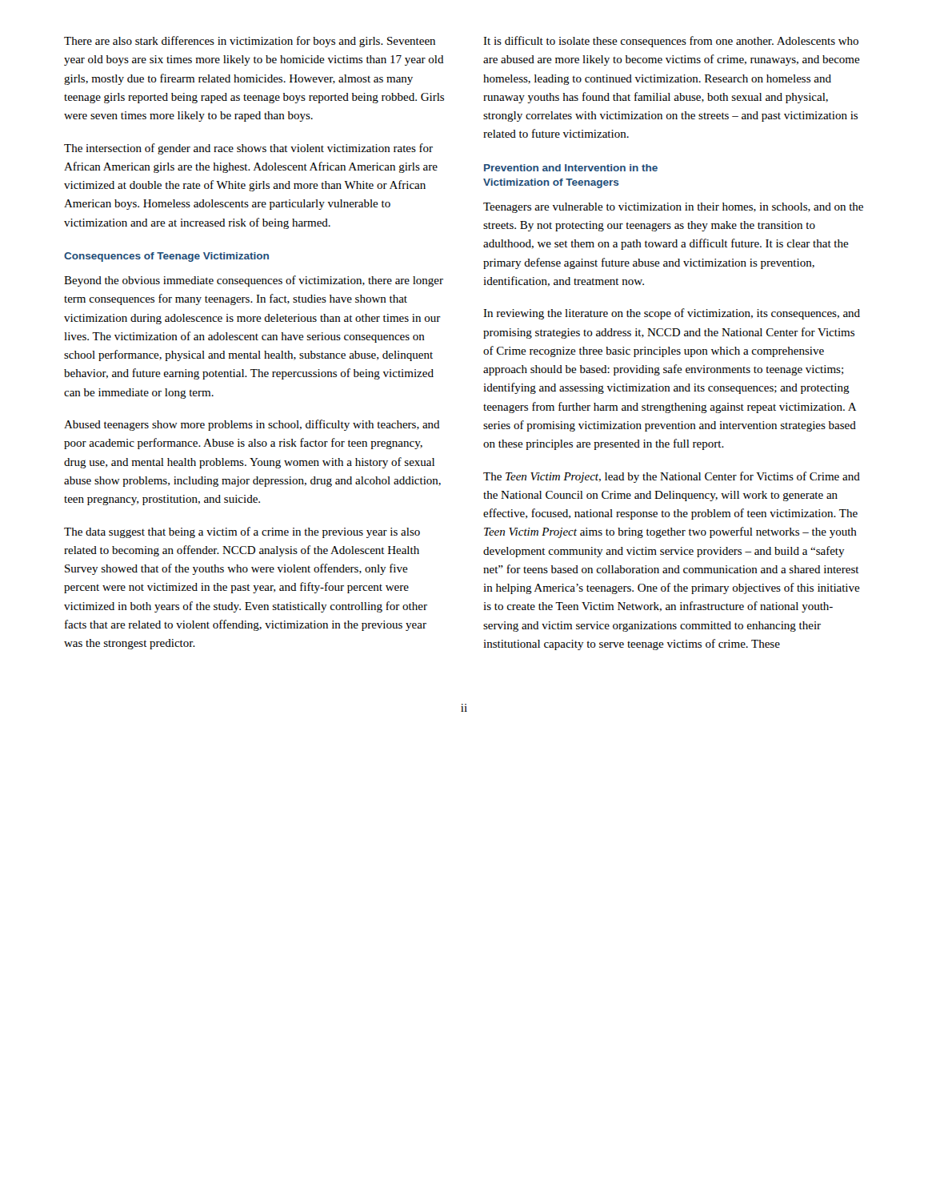There are also stark differences in victimization for boys and girls. Seventeen year old boys are six times more likely to be homicide victims than 17 year old girls, mostly due to firearm related homicides. However, almost as many teenage girls reported being raped as teenage boys reported being robbed. Girls were seven times more likely to be raped than boys.
The intersection of gender and race shows that violent victimization rates for African American girls are the highest. Adolescent African American girls are victimized at double the rate of White girls and more than White or African American boys. Homeless adolescents are particularly vulnerable to victimization and are at increased risk of being harmed.
Consequences of Teenage Victimization
Beyond the obvious immediate consequences of victimization, there are longer term consequences for many teenagers. In fact, studies have shown that victimization during adolescence is more deleterious than at other times in our lives. The victimization of an adolescent can have serious consequences on school performance, physical and mental health, substance abuse, delinquent behavior, and future earning potential. The repercussions of being victimized can be immediate or long term.
Abused teenagers show more problems in school, difficulty with teachers, and poor academic performance. Abuse is also a risk factor for teen pregnancy, drug use, and mental health problems. Young women with a history of sexual abuse show problems, including major depression, drug and alcohol addiction, teen pregnancy, prostitution, and suicide.
The data suggest that being a victim of a crime in the previous year is also related to becoming an offender. NCCD analysis of the Adolescent Health Survey showed that of the youths who were violent offenders, only five percent were not victimized in the past year, and fifty-four percent were victimized in both years of the study. Even statistically controlling for other facts that are related to violent offending, victimization in the previous year was the strongest predictor.
It is difficult to isolate these consequences from one another. Adolescents who are abused are more likely to become victims of crime, runaways, and become homeless, leading to continued victimization. Research on homeless and runaway youths has found that familial abuse, both sexual and physical, strongly correlates with victimization on the streets – and past victimization is related to future victimization.
Prevention and Intervention in the
Victimization of Teenagers
Teenagers are vulnerable to victimization in their homes, in schools, and on the streets. By not protecting our teenagers as they make the transition to adulthood, we set them on a path toward a difficult future. It is clear that the primary defense against future abuse and victimization is prevention, identification, and treatment now.
In reviewing the literature on the scope of victimization, its consequences, and promising strategies to address it, NCCD and the National Center for Victims of Crime recognize three basic principles upon which a comprehensive approach should be based: providing safe environments to teenage victims; identifying and assessing victimization and its consequences; and protecting teenagers from further harm and strengthening against repeat victimization. A series of promising victimization prevention and intervention strategies based on these principles are presented in the full report.
The Teen Victim Project, lead by the National Center for Victims of Crime and the National Council on Crime and Delinquency, will work to generate an effective, focused, national response to the problem of teen victimization. The Teen Victim Project aims to bring together two powerful networks – the youth development community and victim service providers – and build a “safety net” for teens based on collaboration and communication and a shared interest in helping America’s teenagers. One of the primary objectives of this initiative is to create the Teen Victim Network, an infrastructure of national youth-serving and victim service organizations committed to enhancing their institutional capacity to serve teenage victims of crime. These
ii